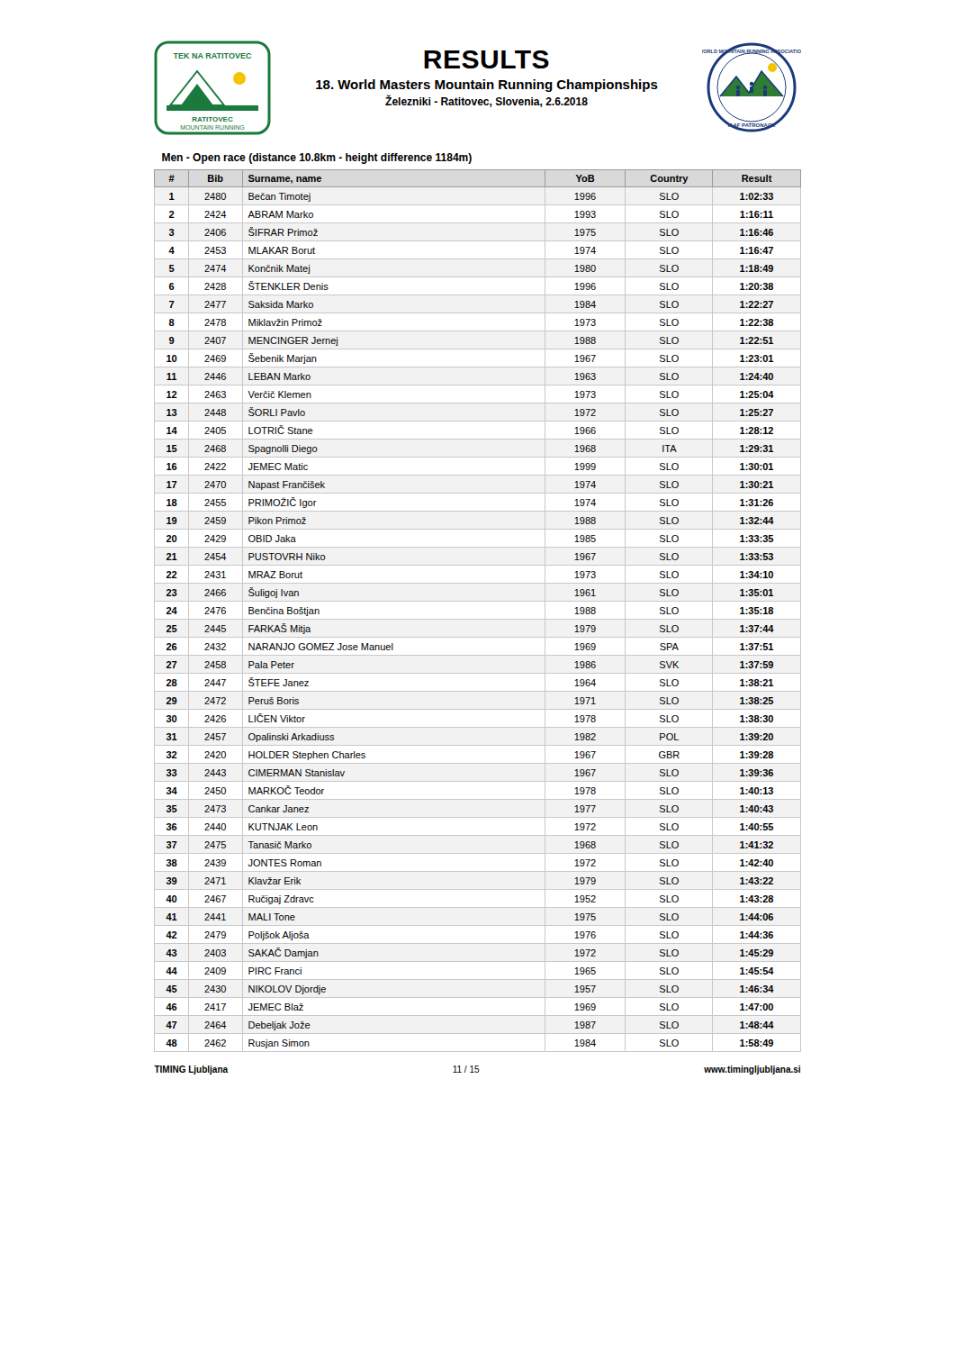TEK NA RATITOVEC RATITOVEC MOUNTAIN RUNNING
RESULTS
18. World Masters Mountain Running Championships
Železniki - Ratitovec, Slovenia, 2.6.2018
WORLD MOUNTAIN RUNNING ASSOCIATION IAAF PATRONAGE
Men - Open race (distance 10.8km - height difference 1184m)
| # | Bib | Surname, name | YoB | Country | Result |
| --- | --- | --- | --- | --- | --- |
| 1 | 2480 | Bečan Timotej | 1996 | SLO | 1:02:33 |
| 2 | 2424 | ABRAM Marko | 1993 | SLO | 1:16:11 |
| 3 | 2406 | ŠIFRAR Primož | 1975 | SLO | 1:16:46 |
| 4 | 2453 | MLAKAR Borut | 1974 | SLO | 1:16:47 |
| 5 | 2474 | Končnik Matej | 1980 | SLO | 1:18:49 |
| 6 | 2428 | ŠTENKLER Denis | 1996 | SLO | 1:20:38 |
| 7 | 2477 | Saksida Marko | 1984 | SLO | 1:22:27 |
| 8 | 2478 | Miklavžin Primož | 1973 | SLO | 1:22:38 |
| 9 | 2407 | MENCINGER Jernej | 1988 | SLO | 1:22:51 |
| 10 | 2469 | Šebenik Marjan | 1967 | SLO | 1:23:01 |
| 11 | 2446 | LEBAN Marko | 1963 | SLO | 1:24:40 |
| 12 | 2463 | Verčič Klemen | 1973 | SLO | 1:25:04 |
| 13 | 2448 | ŠORLI Pavlo | 1972 | SLO | 1:25:27 |
| 14 | 2405 | LOTRIČ Stane | 1966 | SLO | 1:28:12 |
| 15 | 2468 | Spagnolli Diego | 1968 | ITA | 1:29:31 |
| 16 | 2422 | JEMEC Matic | 1999 | SLO | 1:30:01 |
| 17 | 2470 | Napast Frančišek | 1974 | SLO | 1:30:21 |
| 18 | 2455 | PRIMOŽIČ Igor | 1974 | SLO | 1:31:26 |
| 19 | 2459 | Pikon Primož | 1988 | SLO | 1:32:44 |
| 20 | 2429 | OBID Jaka | 1985 | SLO | 1:33:35 |
| 21 | 2454 | PUSTOVRH Niko | 1967 | SLO | 1:33:53 |
| 22 | 2431 | MRAZ Borut | 1973 | SLO | 1:34:10 |
| 23 | 2466 | Šuligoj Ivan | 1961 | SLO | 1:35:01 |
| 24 | 2476 | Benčina Boštjan | 1988 | SLO | 1:35:18 |
| 25 | 2445 | FARKAŠ Mitja | 1979 | SLO | 1:37:44 |
| 26 | 2432 | NARANJO GOMEZ Jose Manuel | 1969 | SPA | 1:37:51 |
| 27 | 2458 | Pala Peter | 1986 | SVK | 1:37:59 |
| 28 | 2447 | ŠTEFE Janez | 1964 | SLO | 1:38:21 |
| 29 | 2472 | Peruš Boris | 1971 | SLO | 1:38:25 |
| 30 | 2426 | LIČEN Viktor | 1978 | SLO | 1:38:30 |
| 31 | 2457 | Opalinski Arkadiuss | 1982 | POL | 1:39:20 |
| 32 | 2420 | HOLDER Stephen Charles | 1967 | GBR | 1:39:28 |
| 33 | 2443 | CIMERMAN Stanislav | 1967 | SLO | 1:39:36 |
| 34 | 2450 | MARKOČ Teodor | 1978 | SLO | 1:40:13 |
| 35 | 2473 | Cankar Janez | 1977 | SLO | 1:40:43 |
| 36 | 2440 | KUTNJAK Leon | 1972 | SLO | 1:40:55 |
| 37 | 2475 | Tanasič Marko | 1968 | SLO | 1:41:32 |
| 38 | 2439 | JONTES Roman | 1972 | SLO | 1:42:40 |
| 39 | 2471 | Klavžar Erik | 1979 | SLO | 1:43:22 |
| 40 | 2467 | Ručigaj Zdravc | 1952 | SLO | 1:43:28 |
| 41 | 2441 | MALI Tone | 1975 | SLO | 1:44:06 |
| 42 | 2479 | Poljšok Aljoša | 1976 | SLO | 1:44:36 |
| 43 | 2403 | SAKAČ Damjan | 1972 | SLO | 1:45:29 |
| 44 | 2409 | PIRC Franci | 1965 | SLO | 1:45:54 |
| 45 | 2430 | NIKOLOV Djordje | 1957 | SLO | 1:46:34 |
| 46 | 2417 | JEMEC Blaž | 1969 | SLO | 1:47:00 |
| 47 | 2464 | Debeljak Jože | 1987 | SLO | 1:48:44 |
| 48 | 2462 | Rusjan Simon | 1984 | SLO | 1:58:49 |
TIMING Ljubljana
11 / 15
www.timingljubljana.si